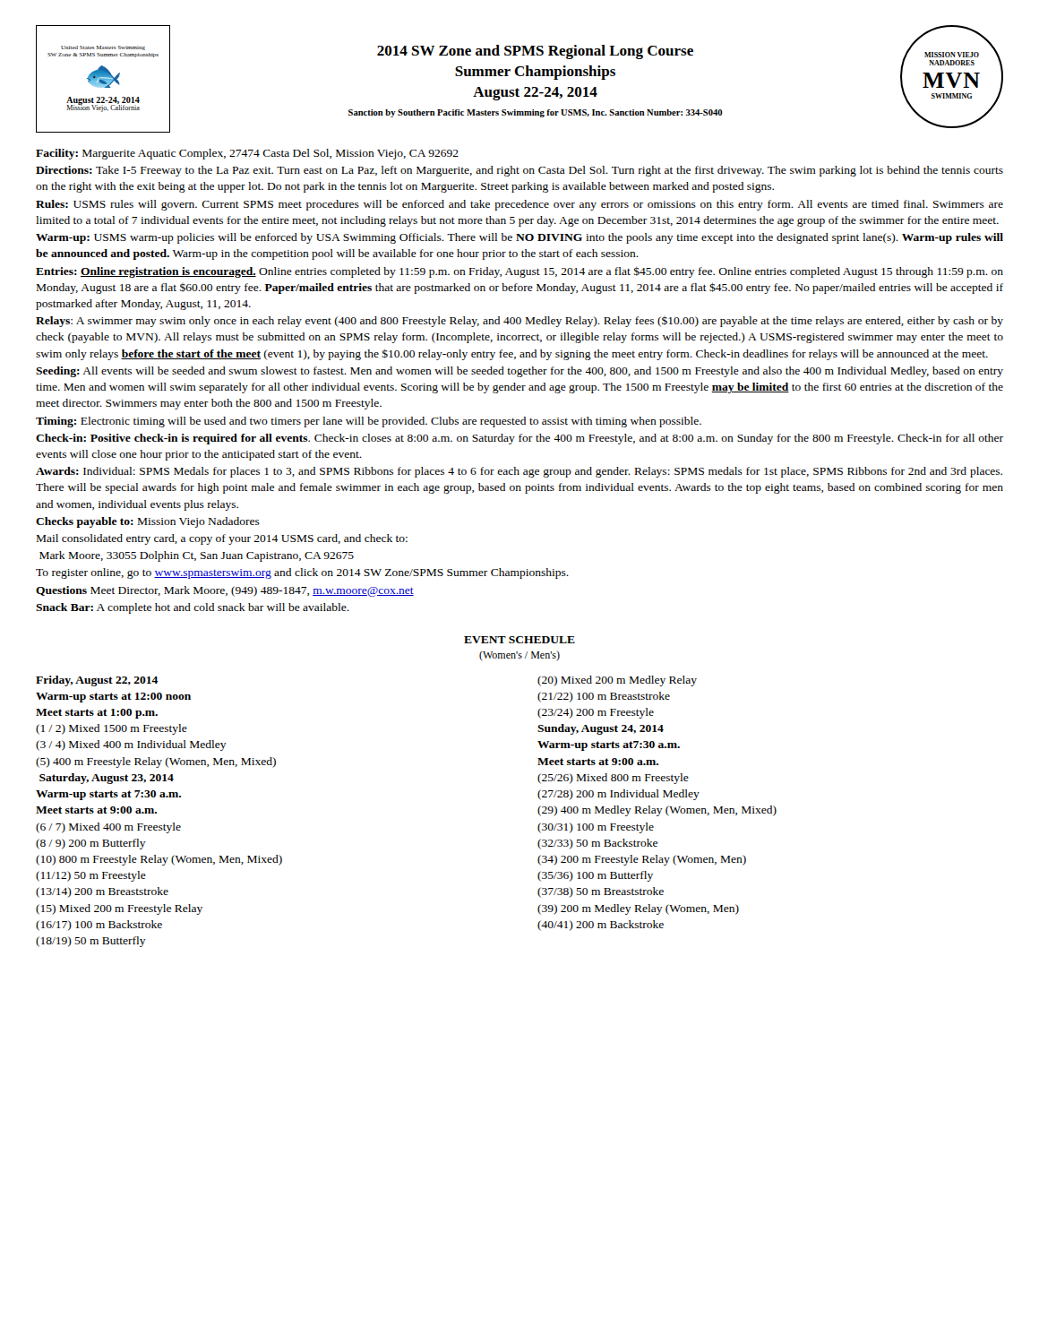United States Masters Swimming
SW Zone & SPMS Summer Championships
🐟
August 22-24, 2014
Mission Viejo, California
2014 SW Zone and SPMS Regional Long Course
Summer Championships
August 22-24, 2014
Sanction by Southern Pacific Masters Swimming for USMS, Inc. Sanction Number: 334-S040
MISSION VIEJO NADADORES
MVN
SWIMMING
Facility: Marguerite Aquatic Complex, 27474 Casta Del Sol, Mission Viejo, CA 92692
Directions: Take I-5 Freeway to the La Paz exit. Turn east on La Paz, left on Marguerite, and right on Casta Del Sol. Turn right at the first driveway. The swim parking lot is behind the tennis courts on the right with the exit being at the upper lot. Do not park in the tennis lot on Marguerite. Street parking is available between marked and posted signs.
Rules: USMS rules will govern. Current SPMS meet procedures will be enforced and take precedence over any errors or omissions on this entry form. All events are timed final. Swimmers are limited to a total of 7 individual events for the entire meet, not including relays but not more than 5 per day. Age on December 31st, 2014 determines the age group of the swimmer for the entire meet.
Warm-up: USMS warm-up policies will be enforced by USA Swimming Officials. There will be NO DIVING into the pools any time except into the designated sprint lane(s). Warm-up rules will be announced and posted. Warm-up in the competition pool will be available for one hour prior to the start of each session.
Entries: Online registration is encouraged. Online entries completed by 11:59 p.m. on Friday, August 15, 2014 are a flat $45.00 entry fee. Online entries completed August 15 through 11:59 p.m. on Monday, August 18 are a flat $60.00 entry fee. Paper/mailed entries that are postmarked on or before Monday, August 11, 2014 are a flat $45.00 entry fee. No paper/mailed entries will be accepted if postmarked after Monday, August, 11, 2014.
Relays: A swimmer may swim only once in each relay event (400 and 800 Freestyle Relay, and 400 Medley Relay). Relay fees ($10.00) are payable at the time relays are entered, either by cash or by check (payable to MVN). All relays must be submitted on an SPMS relay form. (Incomplete, incorrect, or illegible relay forms will be rejected.) A USMS-registered swimmer may enter the meet to swim only relays before the start of the meet (event 1), by paying the $10.00 relay-only entry fee, and by signing the meet entry form. Check-in deadlines for relays will be announced at the meet.
Seeding: All events will be seeded and swum slowest to fastest. Men and women will be seeded together for the 400, 800, and 1500 m Freestyle and also the 400 m Individual Medley, based on entry time. Men and women will swim separately for all other individual events. Scoring will be by gender and age group. The 1500 m Freestyle may be limited to the first 60 entries at the discretion of the meet director. Swimmers may enter both the 800 and 1500 m Freestyle.
Timing: Electronic timing will be used and two timers per lane will be provided. Clubs are requested to assist with timing when possible.
Check-in: Positive check-in is required for all events. Check-in closes at 8:00 a.m. on Saturday for the 400 m Freestyle, and at 8:00 a.m. on Sunday for the 800 m Freestyle. Check-in for all other events will close one hour prior to the anticipated start of the event.
Awards: Individual: SPMS Medals for places 1 to 3, and SPMS Ribbons for places 4 to 6 for each age group and gender. Relays: SPMS medals for 1st place, SPMS Ribbons for 2nd and 3rd places. There will be special awards for high point male and female swimmer in each age group, based on points from individual events. Awards to the top eight teams, based on combined scoring for men and women, individual events plus relays.
Checks payable to: Mission Viejo Nadadores
Mail consolidated entry card, a copy of your 2014 USMS card, and check to:
Mark Moore, 33055 Dolphin Ct, San Juan Capistrano, CA 92675
To register online, go to www.spmasterswim.org and click on 2014 SW Zone/SPMS Summer Championships.
Questions Meet Director, Mark Moore, (949) 489-1847, m.w.moore@cox.net
Snack Bar: A complete hot and cold snack bar will be available.
EVENT SCHEDULE
(Women's / Men's)
Friday, August 22, 2014
Warm-up starts at 12:00 noon
Meet starts at 1:00 p.m.
(1 / 2) Mixed 1500 m Freestyle
(3 / 4) Mixed 400 m Individual Medley
(5) 400 m Freestyle Relay (Women, Men, Mixed)
Saturday, August 23, 2014
Warm-up starts at 7:30 a.m.
Meet starts at 9:00 a.m.
(6 / 7) Mixed 400 m Freestyle
(8 / 9) 200 m Butterfly
(10) 800 m Freestyle Relay (Women, Men, Mixed)
(11/12) 50 m Freestyle
(13/14) 200 m Breaststroke
(15) Mixed 200 m Freestyle Relay
(16/17) 100 m Backstroke
(18/19) 50 m Butterfly
(20) Mixed 200 m Medley Relay
(21/22) 100 m Breaststroke
(23/24) 200 m Freestyle
Sunday, August 24, 2014
Warm-up starts at7:30 a.m.
Meet starts at 9:00 a.m.
(25/26) Mixed 800 m Freestyle
(27/28) 200 m Individual Medley
(29) 400 m Medley Relay (Women, Men, Mixed)
(30/31) 100 m Freestyle
(32/33) 50 m Backstroke
(34) 200 m Freestyle Relay (Women, Men)
(35/36) 100 m Butterfly
(37/38) 50 m Breaststroke
(39) 200 m Medley Relay (Women, Men)
(40/41) 200 m Backstroke